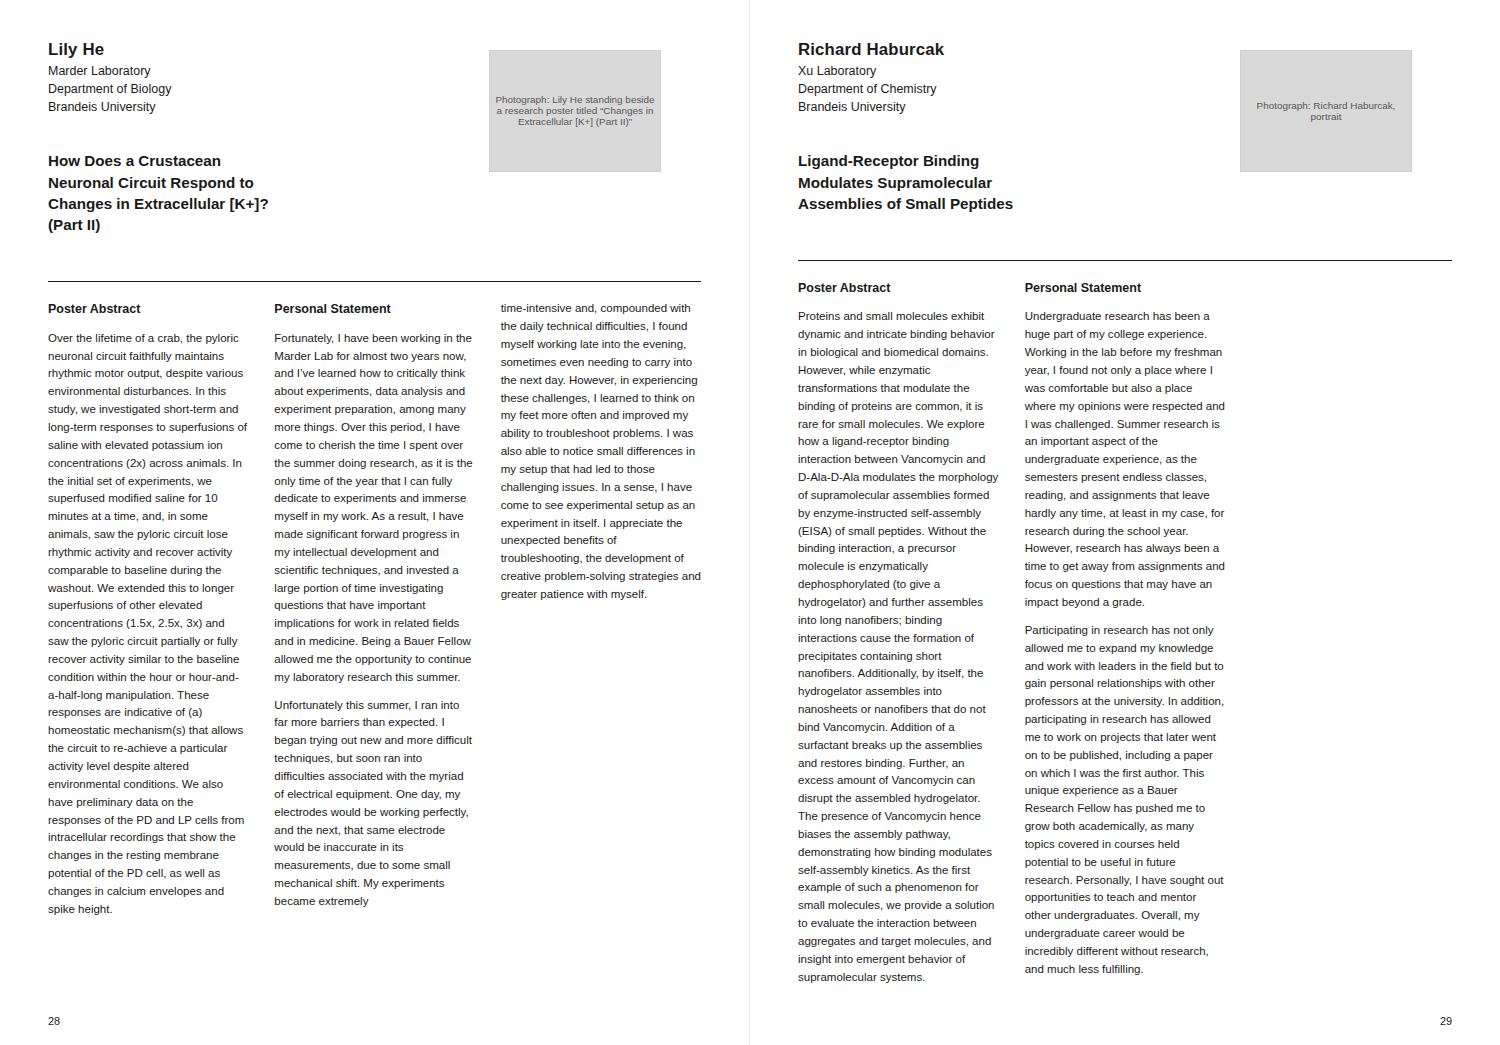Lily He
Marder Laboratory
Department of Biology
Brandeis University
How Does a Crustacean Neuronal Circuit Respond to Changes in Extracellular [K+]? (Part II)
Photograph: Lily He standing beside a research poster titled “Changes in Extracellular [K+] (Part II)”
Poster Abstract
Over the lifetime of a crab, the pyloric neuronal circuit faithfully maintains rhythmic motor output, despite various environmental disturbances. In this study, we investigated short-term and long-term responses to superfusions of saline with elevated potassium ion concentrations (2x) across animals. In the initial set of experiments, we superfused modified saline for 10 minutes at a time, and, in some animals, saw the pyloric circuit lose rhythmic activity and recover activity comparable to baseline during the washout. We extended this to longer superfusions of other elevated concentrations (1.5x, 2.5x, 3x) and saw the pyloric circuit partially or fully recover activity similar to the baseline condition within the hour or hour-and-a-half-long manipulation. These responses are indicative of (a) homeostatic mechanism(s) that allows the circuit to re-achieve a particular activity level despite altered environmental conditions. We also have preliminary data on the responses of the PD and LP cells from intracellular recordings that show the changes in the resting membrane potential of the PD cell, as well as changes in calcium envelopes and spike height.
Personal Statement
Fortunately, I have been working in the Marder Lab for almost two years now, and I’ve learned how to critically think about experiments, data analysis and experiment preparation, among many more things. Over this period, I have come to cherish the time I spent over the summer doing research, as it is the only time of the year that I can fully dedicate to experiments and immerse myself in my work. As a result, I have made significant forward progress in my intellectual development and scientific techniques, and invested a large portion of time investigating questions that have important implications for work in related fields and in medicine. Being a Bauer Fellow allowed me the opportunity to continue my laboratory research this summer.
Unfortunately this summer, I ran into far more barriers than expected. I began trying out new and more difficult techniques, but soon ran into difficulties associated with the myriad of electrical equipment. One day, my electrodes would be working perfectly, and the next, that same electrode would be inaccurate in its measurements, due to some small mechanical shift. My experiments became extremely
time-intensive and, compounded with the daily technical difficulties, I found myself working late into the evening, sometimes even needing to carry into the next day. However, in experiencing these challenges, I learned to think on my feet more often and improved my ability to troubleshoot problems. I was also able to notice small differences in my setup that had led to those challenging issues. In a sense, I have come to see experimental setup as an experiment in itself. I appreciate the unexpected benefits of troubleshooting, the development of creative problem-solving strategies and greater patience with myself.
28
Richard Haburcak
Xu Laboratory
Department of Chemistry
Brandeis University
Ligand-Receptor Binding Modulates Supramolecular Assemblies of Small Peptides
Photograph: Richard Haburcak, portrait
Poster Abstract
Proteins and small molecules exhibit dynamic and intricate binding behavior in biological and biomedical domains. However, while enzymatic transformations that modulate the binding of proteins are common, it is rare for small molecules. We explore how a ligand-receptor binding interaction between Vancomycin and D-Ala-D-Ala modulates the morphology of supramolecular assemblies formed by enzyme-instructed self-assembly (EISA) of small peptides. Without the binding interaction, a precursor molecule is enzymatically dephosphorylated (to give a hydrogelator) and further assembles into long nanofibers; binding interactions cause the formation of precipitates containing short nanofibers. Additionally, by itself, the hydrogelator assembles into nanosheets or nanofibers that do not bind Vancomycin. Addition of a surfactant breaks up the assemblies and restores binding. Further, an excess amount of Vancomycin can disrupt the assembled hydrogelator. The presence of Vancomycin hence biases the assembly pathway, demonstrating how binding modulates self-assembly kinetics. As the first example of such a phenomenon for small molecules, we provide a solution to evaluate the interaction between aggregates and target molecules, and insight into emergent behavior of supramolecular systems.
Personal Statement
Undergraduate research has been a huge part of my college experience. Working in the lab before my freshman year, I found not only a place where I was comfortable but also a place where my opinions were respected and I was challenged. Summer research is an important aspect of the undergraduate experience, as the semesters present endless classes, reading, and assignments that leave hardly any time, at least in my case, for research during the school year. However, research has always been a time to get away from assignments and focus on questions that may have an impact beyond a grade.
Participating in research has not only allowed me to expand my knowledge and work with leaders in the field but to gain personal relationships with other professors at the university. In addition, participating in research has allowed me to work on projects that later went on to be published, including a paper on which I was the first author. This unique experience as a Bauer Research Fellow has pushed me to grow both academically, as many topics covered in courses held potential to be useful in future research. Personally, I have sought out opportunities to teach and mentor other undergraduates. Overall, my undergraduate career would be incredibly different without research, and much less fulfilling.
29